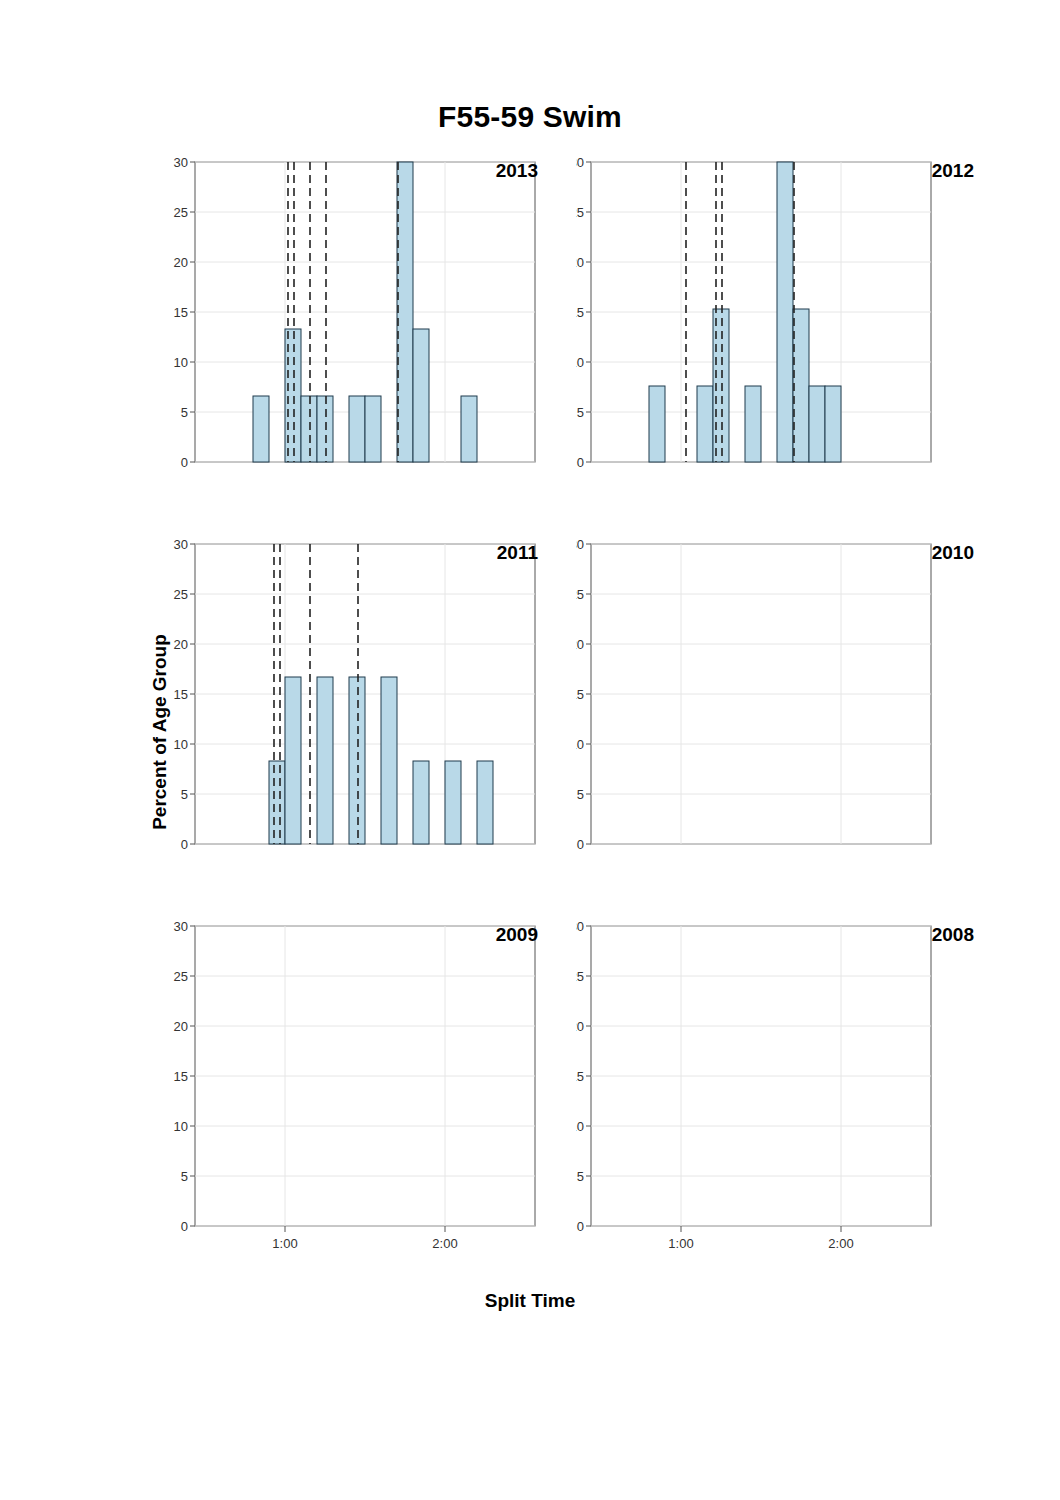F55-59 Swim
Percent of Age Group
2013 0 5 10 15 20 25 30
2012 0 5 10 15 20 25 30
2011 0 5 10 15 20 25 30
2010 0 5 10 15 20 25 30
2009 0 5 10 15 20 25 30 1:00 2:00
2008 0 5 10 15 20 25 30 1:00 2:00
Split Time
Approximate values read from the chart (percent of age group by split time bin)
| Year | Bins with data | Peak percent |
| --- | --- | --- |
| 2013 | 9 | 30 or more |
| 2012 | 8 | 30 or more |
| 2011 | 8 | about 17 |
| 2010 | 0 | no data |
| 2009 | 0 | no data |
| 2008 | 0 | no data |